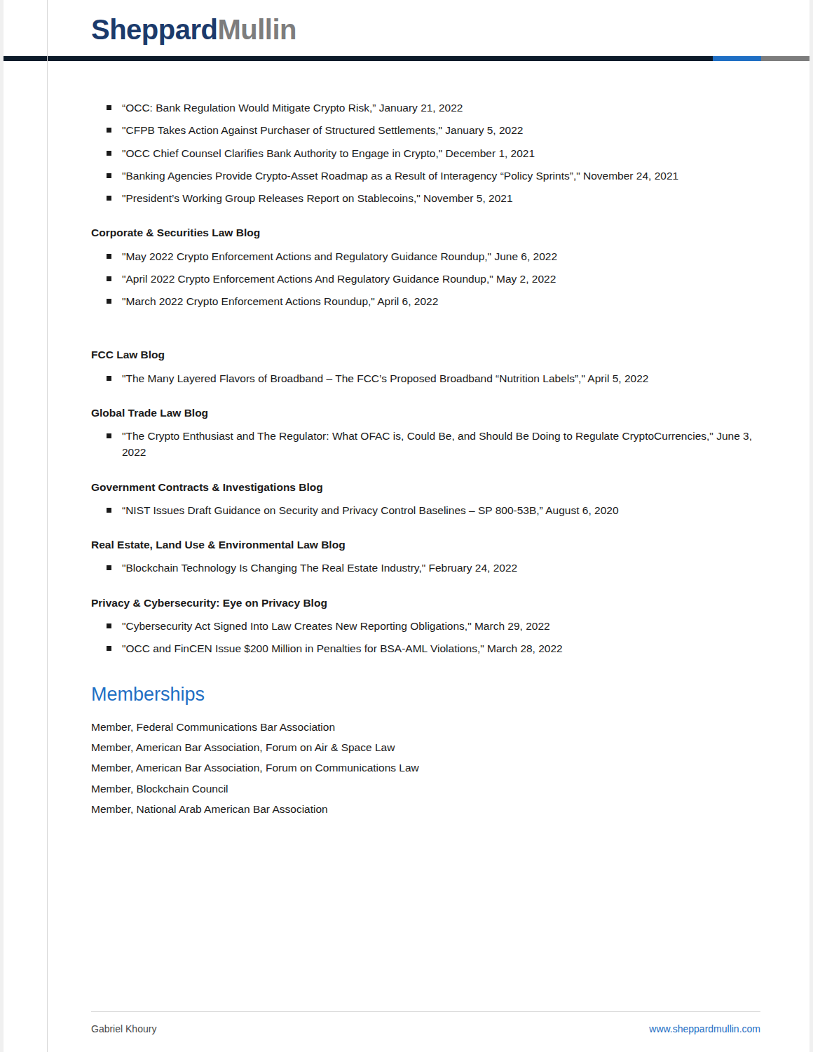Sheppard Mullin
“OCC: Bank Regulation Would Mitigate Crypto Risk,” January 21, 2022
"CFPB Takes Action Against Purchaser of Structured Settlements," January 5, 2022
"OCC Chief Counsel Clarifies Bank Authority to Engage in Crypto," December 1, 2021
"Banking Agencies Provide Crypto-Asset Roadmap as a Result of Interagency “Policy Sprints”," November 24, 2021
"President’s Working Group Releases Report on Stablecoins," November 5, 2021
Corporate & Securities Law Blog
"May 2022 Crypto Enforcement Actions and Regulatory Guidance Roundup," June 6, 2022
"April 2022 Crypto Enforcement Actions And Regulatory Guidance Roundup," May 2, 2022
"March 2022 Crypto Enforcement Actions Roundup," April 6, 2022
FCC Law Blog
"The Many Layered Flavors of Broadband – The FCC’s Proposed Broadband “Nutrition Labels”," April 5, 2022
Global Trade Law Blog
"The Crypto Enthusiast and The Regulator: What OFAC is, Could Be, and Should Be Doing to Regulate CryptoCurrencies," June 3, 2022
Government Contracts & Investigations Blog
“NIST Issues Draft Guidance on Security and Privacy Control Baselines – SP 800-53B,” August 6, 2020
Real Estate, Land Use & Environmental Law Blog
"Blockchain Technology Is Changing The Real Estate Industry," February 24, 2022
Privacy & Cybersecurity: Eye on Privacy Blog
"Cybersecurity Act Signed Into Law Creates New Reporting Obligations," March 29, 2022
"OCC and FinCEN Issue $200 Million in Penalties for BSA-AML Violations," March 28, 2022
Memberships
Member, Federal Communications Bar Association
Member, American Bar Association, Forum on Air & Space Law
Member, American Bar Association, Forum on Communications Law
Member, Blockchain Council
Member, National Arab American Bar Association
Gabriel Khoury www.sheppardmullin.com